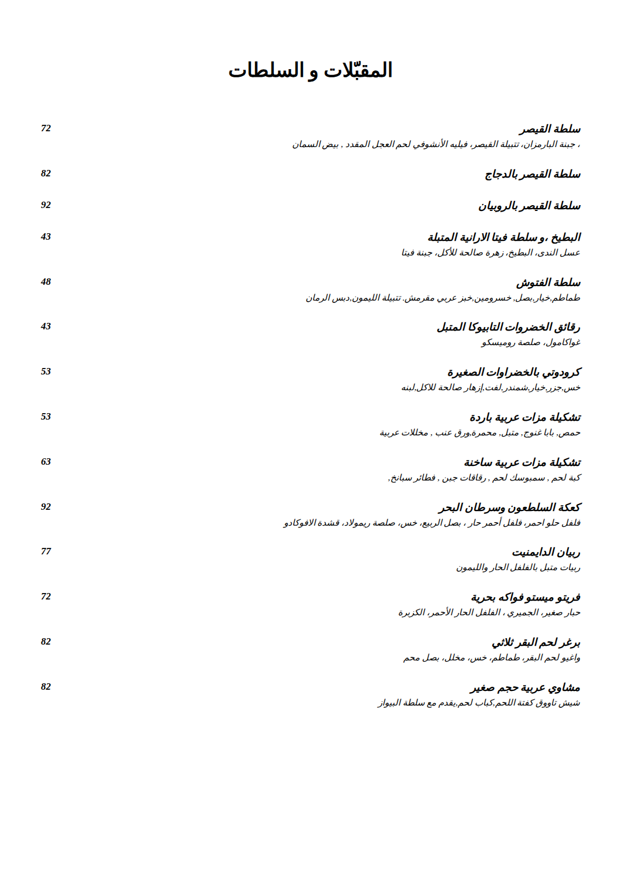المقبّلات و السلطات
| سلطة القيصر ، جبنة البارمزان، تتبيلة القيصر، فيليه الأنشوفي لحم العجل المقدد , بيض السمان | 72 |
| سلطة القيصر بالدجاج | 82 |
| سلطة القيصر بالروبيان | 92 |
| البطيخ ،و سلطة فيتا الارانية المتبلة عسل الندى، البطيخ، زهرة صالحة للأكل، جبنة فيتا | 43 |
| سلطة الفتوش طماطم,خيار,بصل, خسرومين,خبز عربي مقرمش. تتبيلة الليمون,دبس الرمان | 48 |
| رقائق الخضروات التابيوكا المتبل غواكامول، صلصة روميسكو | 43 |
| كرودوتي بالخضراوات الصغيرة خس,جزر,خيار,شمندر,لفت,إزهار صالحة للاكل,لبنه | 53 |
| تشكيلة مزات عربية باردة حمص, بابا غنوج, متبل, محمرة,ورق عنب , مخللات عربية | 53 |
| تشكيلة مزات عربية ساخنة كبة لحم , سمبوسك لحم , رقاقات جبن , فطائر سبانخ, | 63 |
| كعكة السلطعون وسرطان البحر فلفل حلو احمر، فلفل أحمر حار ، بصل الربيع، خس، صلصة ريمولاد، قشدة الافوكادو | 92 |
| ربيان الدايمنيت ربيات متبل بالفلفل الحار والليمون | 77 |
| فريتو ميستو فواكه بحرية حبار صغير، الجميري ، الفلفل الحار الأحمر، الكزبرة | 72 |
| برغر لحم البقر ثلاثي واغيو لحم البقر، طماطم، خس، مخلل، بصل محم | 82 |
| مشاوي عربية حجم صغير شيش تاووق كفتة اللحم,كباب لحم,يقدم مع سلطة البيواز | 82 |